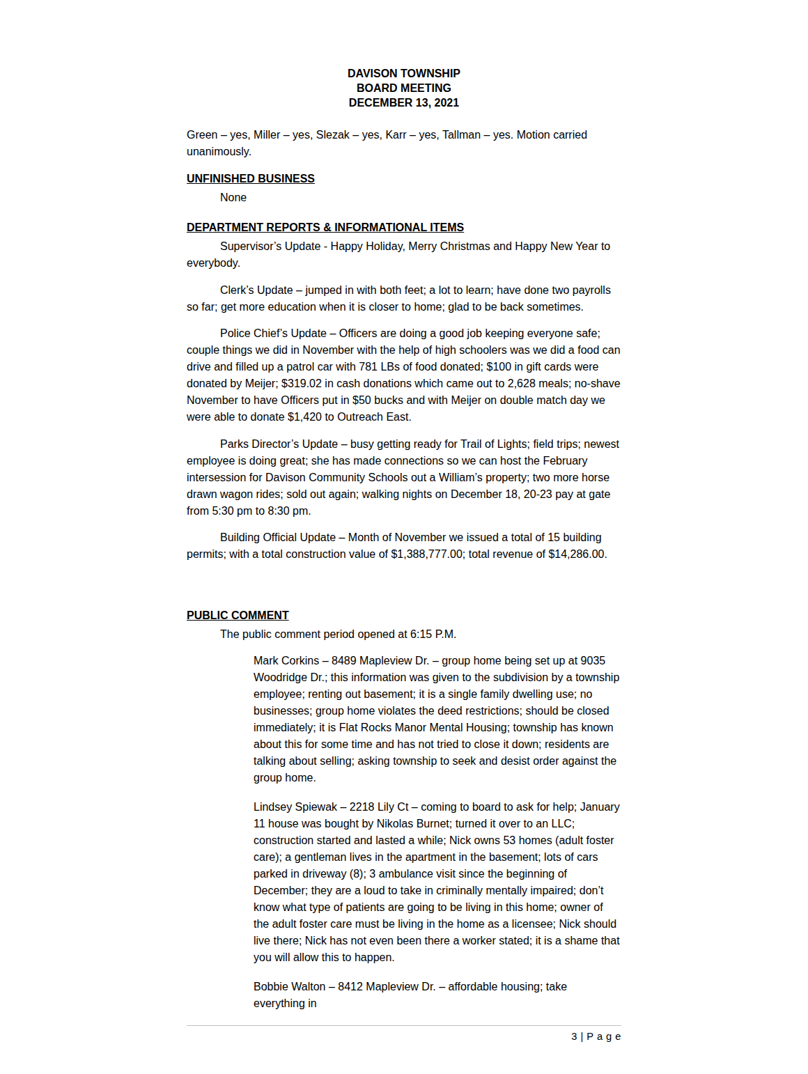DAVISON TOWNSHIP
BOARD MEETING
DECEMBER 13, 2021
Green – yes, Miller – yes, Slezak – yes, Karr – yes, Tallman – yes. Motion carried unanimously.
UNFINISHED BUSINESS
None
DEPARTMENT REPORTS & INFORMATIONAL ITEMS
Supervisor’s Update - Happy Holiday, Merry Christmas and Happy New Year to everybody.
Clerk’s Update – jumped in with both feet; a lot to learn; have done two payrolls so far; get more education when it is closer to home; glad to be back sometimes.
Police Chief’s Update – Officers are doing a good job keeping everyone safe; couple things we did in November with the help of high schoolers was we did a food can drive and filled up a patrol car with 781 LBs of food donated; $100 in gift cards were donated by Meijer; $319.02 in cash donations which came out to 2,628 meals; no-shave November to have Officers put in $50 bucks and with Meijer on double match day we were able to donate $1,420 to Outreach East.
Parks Director’s Update – busy getting ready for Trail of Lights; field trips; newest employee is doing great; she has made connections so we can host the February intersession for Davison Community Schools out a William’s property; two more horse drawn wagon rides; sold out again; walking nights on December 18, 20-23 pay at gate from 5:30 pm to 8:30 pm.
Building Official Update – Month of November we issued a total of 15 building permits; with a total construction value of $1,388,777.00; total revenue of $14,286.00.
PUBLIC COMMENT
The public comment period opened at 6:15 P.M.
Mark Corkins – 8489 Mapleview Dr. – group home being set up at 9035 Woodridge Dr.; this information was given to the subdivision by a township employee; renting out basement; it is a single family dwelling use; no businesses; group home violates the deed restrictions; should be closed immediately; it is Flat Rocks Manor Mental Housing; township has known about this for some time and has not tried to close it down; residents are talking about selling; asking township to seek and desist order against the group home.
Lindsey Spiewak – 2218 Lily Ct – coming to board to ask for help; January 11 house was bought by Nikolas Burnet; turned it over to an LLC; construction started and lasted a while; Nick owns 53 homes (adult foster care); a gentleman lives in the apartment in the basement; lots of cars parked in driveway (8); 3 ambulance visit since the beginning of December; they are a loud to take in criminally mentally impaired; don’t know what type of patients are going to be living in this home; owner of the adult foster care must be living in the home as a licensee; Nick should live there; Nick has not even been there a worker stated; it is a shame that you will allow this to happen.
Bobbie Walton – 8412 Mapleview Dr. – affordable housing; take everything in
3 | P a g e